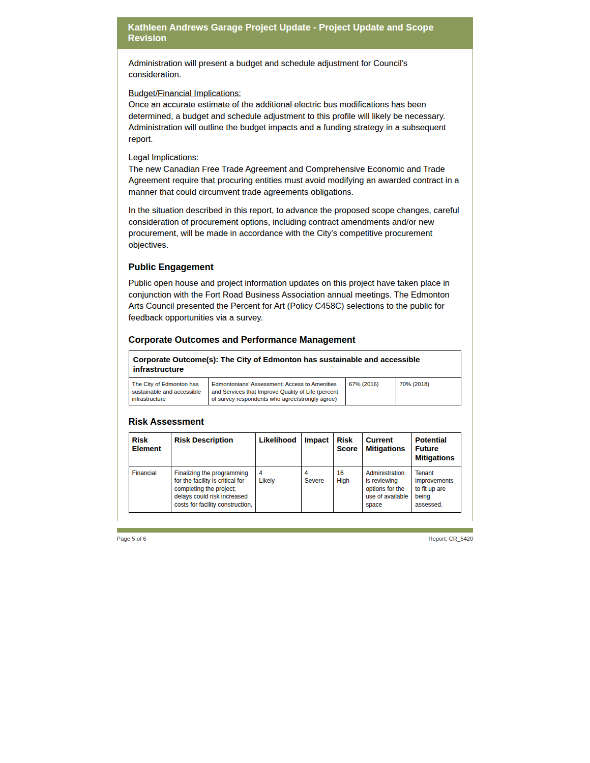Kathleen Andrews Garage Project Update - Project Update and Scope Revision
Administration will present a budget and schedule adjustment for Council's consideration.
Budget/Financial Implications:
Once an accurate estimate of the additional electric bus modifications has been determined, a budget and schedule adjustment to this profile will likely be necessary. Administration will outline the budget impacts and a funding strategy in a subsequent report.
Legal Implications:
The new Canadian Free Trade Agreement and Comprehensive Economic and Trade Agreement require that procuring entities must avoid modifying an awarded contract in a manner that could circumvent trade agreements obligations.
In the situation described in this report, to advance the proposed scope changes, careful consideration of procurement options, including contract amendments and/or new procurement, will be made in accordance with the City's competitive procurement objectives.
Public Engagement
Public open house and project information updates on this project have taken place in conjunction with the Fort Road Business Association annual meetings. The Edmonton Arts Council presented the Percent for Art (Policy C458C) selections to the public for feedback opportunities via a survey.
Corporate Outcomes and Performance Management
| Corporate Outcome(s): The City of Edmonton has sustainable and accessible infrastructure |
| The City of Edmonton has sustainable and accessible infrastructure | Edmontonians' Assessment: Access to Amenities and Services that Improve Quality of Life (percent of survey respondents who agree/strongly agree) | 67% (2016) | 70% (2018) |
Risk Assessment
| Risk Element | Risk Description | Likelihood | Impact | Risk Score | Current Mitigations | Potential Future Mitigations |
| --- | --- | --- | --- | --- | --- | --- |
| Financial | Finalizing the programming for the facility is critical for completing the project; delays could risk increased costs for facility construction, | 4 Likely | 4 Severe | 16 High | Administration is reviewing options for the use of available space | Tenant improvements to fit up are being assessed. |
Page 5 of 6
Report: CR_5420